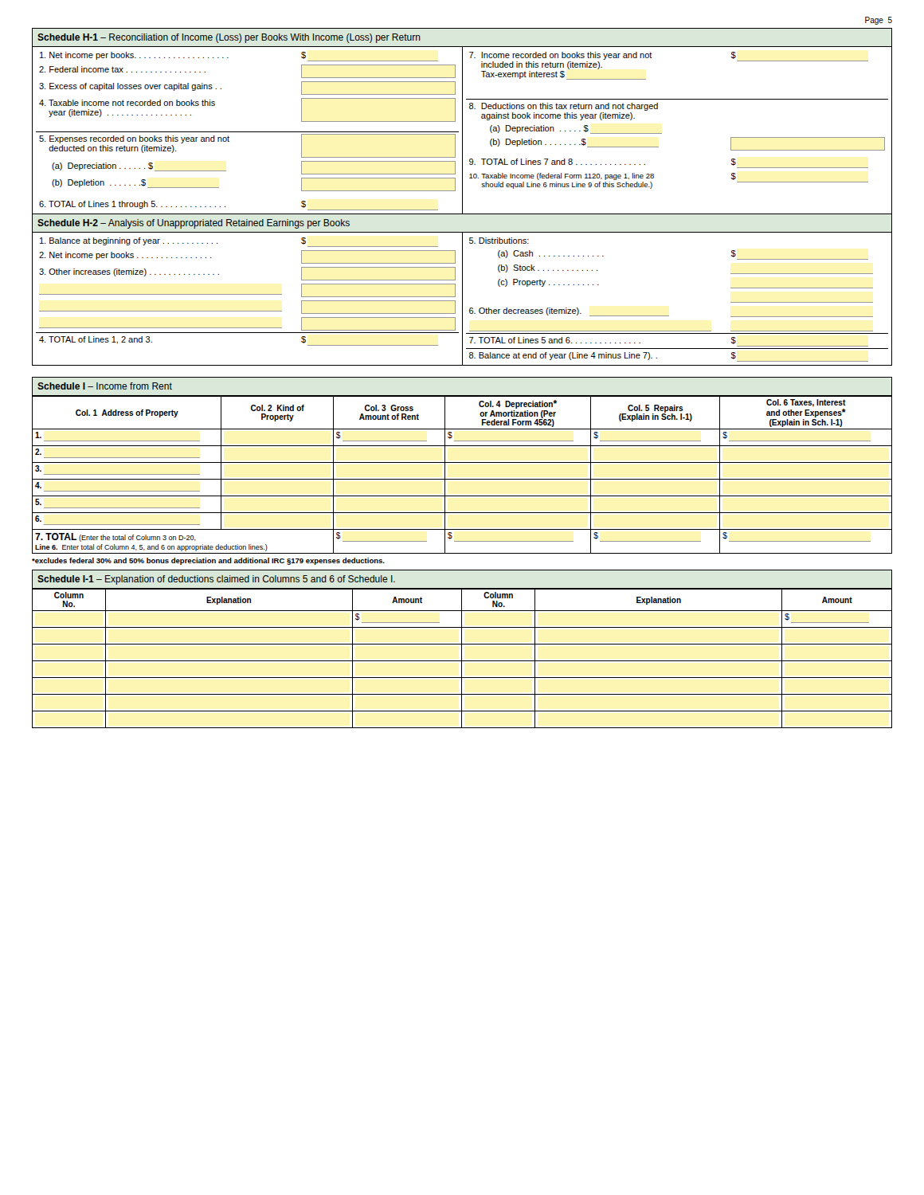Page 5
Schedule H-1 – Reconciliation of Income (Loss) per Books With Income (Loss) per Return
| / 1. Net income per books. . . . . . . . . . . . . . . . . . . . / $ / / 2. Federal income tax . . . . . . . . . . . . . . . . . / / / 3. Excess of capital losses over capital gains . . / / / 4. Taxable income not recorded on books this year (itemize) . . . . . . . . . . . . . . . . . . / / / 5. Expenses recorded on books this year and not deducted on this return (itemize). / / / (a) Depreciation . . . . . . $ / / / (b) Depletion . . . . . . . $ / / / 6. TOTAL of Lines 1 through 5. . . . . . . . . . . . . . . / $ / | / 7. Income recorded on books this year and not included in this return (itemize). Tax-exempt interest $ / $ / / 8. Deductions on this tax return and not charged against book income this year (itemize). / / / (a) Depreciation . . . . . $ / / / (b) Depletion . . . . . . . . $ / / / 9. TOTAL of Lines 7 and 8 . . . . . . . . . . . . . . . / $ / / 10. Taxable Income (federal Form 1120, page 1, line 28 should equal Line 6 minus Line 9 of this Schedule.) / $ / |
Schedule H-2 – Analysis of Unappropriated Retained Earnings per Books
| / 1. Balance at beginning of year . . . . . . . . . . . . / $ / / 2. Net income per books . . . . . . . . . . . . . . . . / / / 3. Other increases (itemize) . . . . . . . . . . . . . . . / / / 4. TOTAL of Lines 1, 2 and 3. / $ / | / 5. Distributions: / / / (a) Cash . . . . . . . . . . . . . . / $ / / (b) Stock . . . . . . . . . . . . . / / / (c) Property . . . . . . . . . . . / / / 6. Other decreases (itemize). / / / 7. TOTAL of Lines 5 and 6. . . . . . . . . . . . . . . / $ / / 8. Balance at end of year (Line 4 minus Line 7). . / $ / |
Schedule I – Income from Rent
| Col. 1 Address of Property | Col. 2 Kind of Property | Col. 3 Gross Amount of Rent | Col. 4 Depreciation * or Amortization (Per Federal Form 4562) | Col. 5 Repairs (Explain in Sch. I-1) | Col. 6 Taxes, Interest and other Expenses * (Explain in Sch. I-1) |
| --- | --- | --- | --- | --- | --- |
| 1. | | $ | $ | $ | $ |
| 2. | | | | | |
| 3. | | | | | |
| 4. | | | | | |
| 5. | | | | | |
| 6. | | | | | |
| 7. TOTAL (Enter the total of Column 3 on D-20, Line 6. Enter total of Column 4, 5, and 6 on appropriate deduction lines.) | $ | $ | $ | $ |
*excludes federal 30% and 50% bonus depreciation and additional IRC §179 expenses deductions.
Schedule I-1 – Explanation of deductions claimed in Columns 5 and 6 of Schedule I.
| Column No. | Explanation | Amount | Column No. | Explanation | Amount |
| --- | --- | --- | --- | --- | --- |
| | | $ | | | $ |